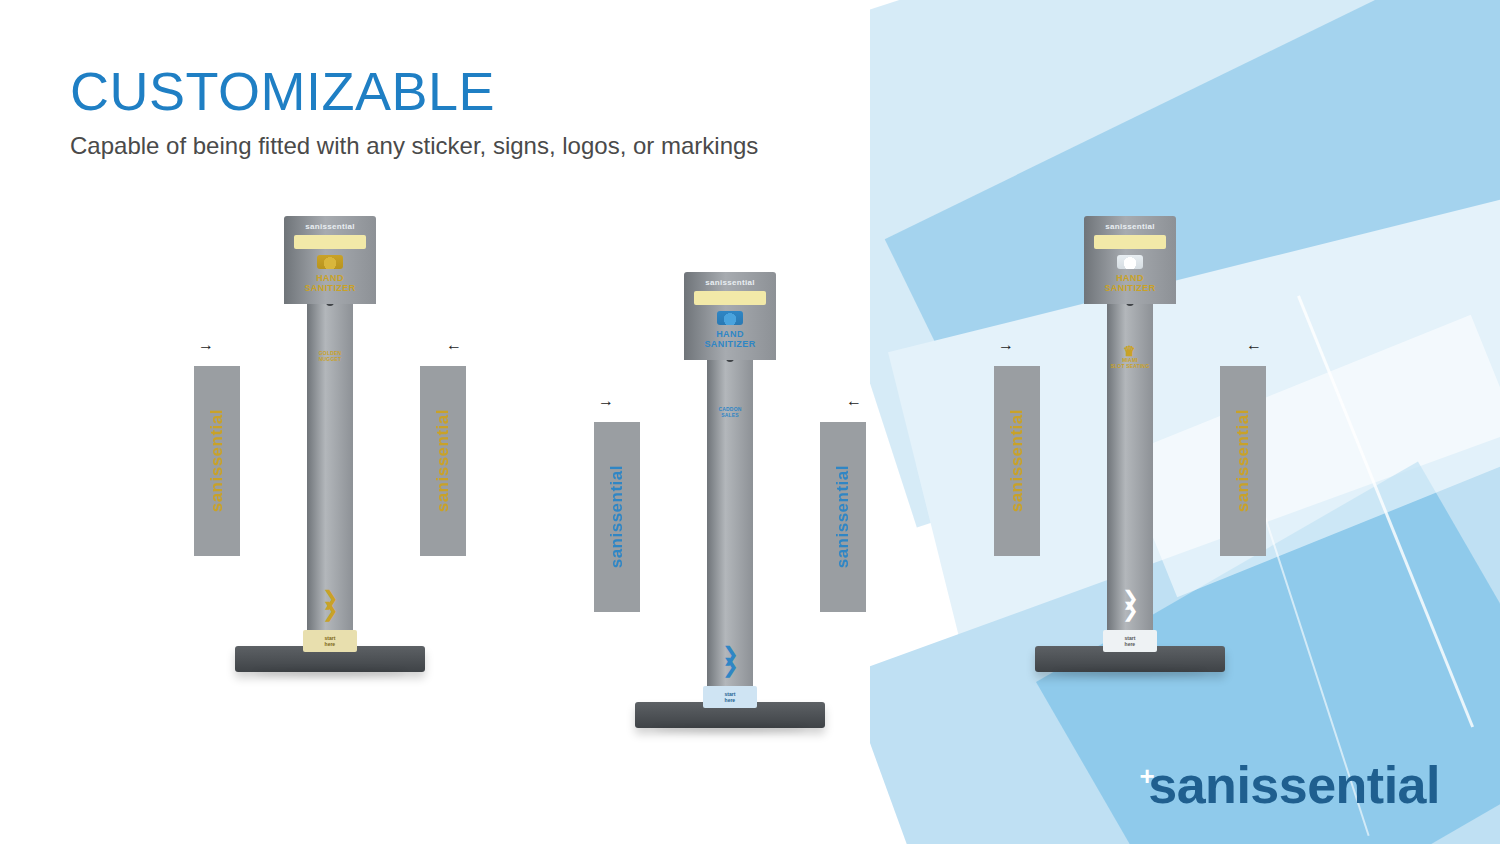Customizable
Capable of being fitted with any sticker, signs, logos, or markings
sanissential
HAND
SANITIZER
GOLDEN
NUGGET
❯
❯
start
here
→ ←
sanissential
sanissential
sanissential
HAND
SANITIZER
CADDON SALES
❯
❯
start
here
→ ←
sanissential
sanissential
sanissential
HAND
SANITIZER
♛MIAMI
SLOT SEATING
❯
❯
start
here
→ ←
sanissential
sanissential
+sanissential